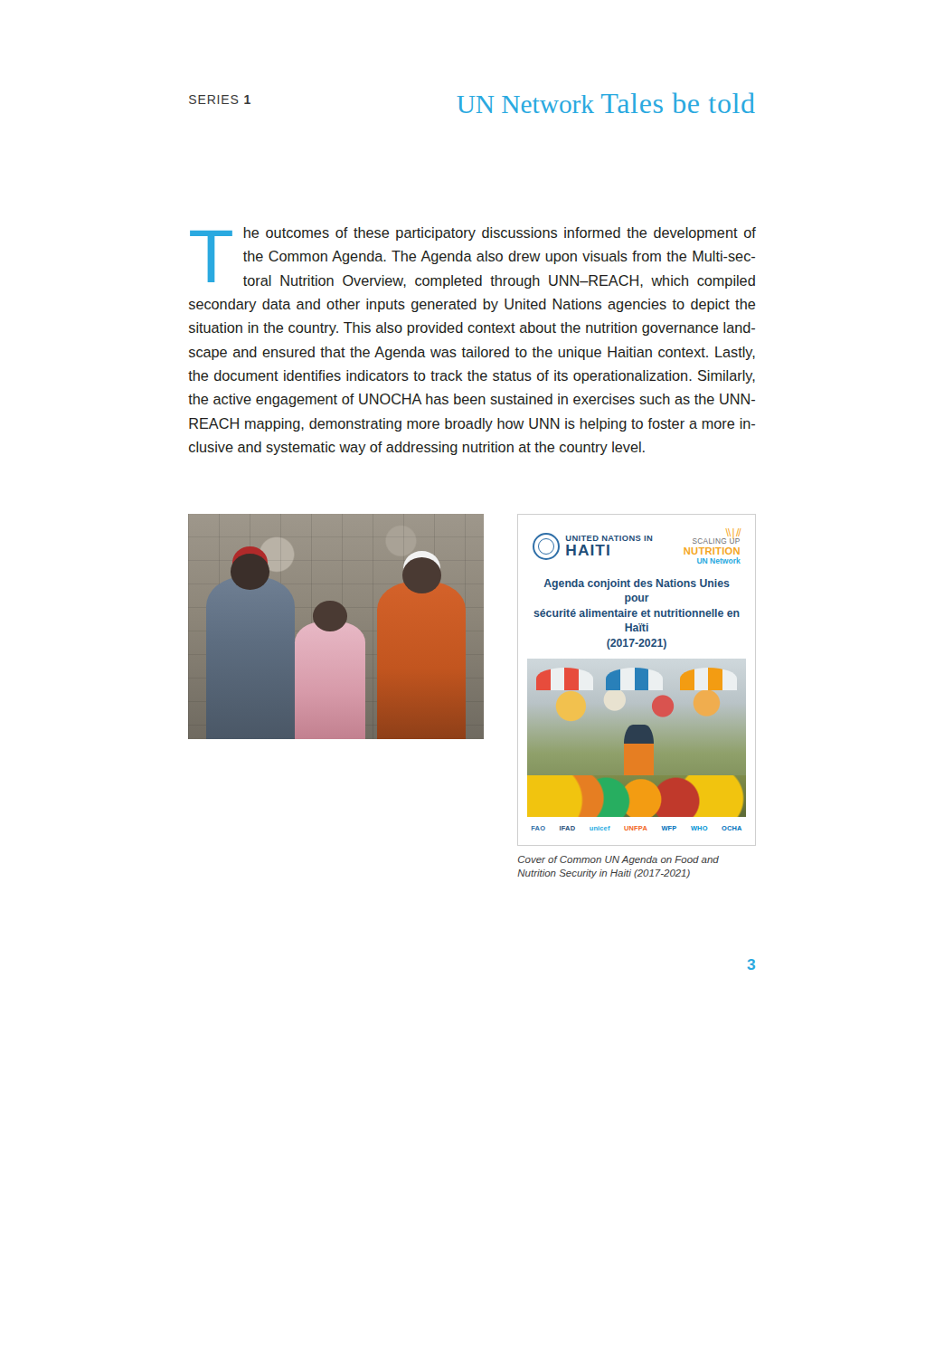SERIES 1
UN Network Tales be told
The outcomes of these participatory discussions informed the development of the Common Agenda. The Agenda also drew upon visuals from the Multi-sectoral Nutrition Overview, completed through UNN–REACH, which compiled secondary data and other inputs generated by United Nations agencies to depict the situation in the country. This also provided context about the nutrition governance landscape and ensured that the Agenda was tailored to the unique Haitian context. Lastly, the document identifies indicators to track the status of its operationalization. Similarly, the active engagement of UNOCHA has been sustained in exercises such as the UNN-REACH mapping, demonstrating more broadly how UNN is helping to foster a more inclusive and systematic way of addressing nutrition at the country level.
UNITED NATIONS IN
HAITI
\\ | //
SCALING UP
NUTRITION
UN Network
Agenda conjoint des Nations Unies pour
sécurité alimentaire et nutritionnelle en Haïti
(2017-2021)
FAO IFAD unicef UNFPA WFP WHO OCHA
Cover of Common UN Agenda on Food and Nutrition Security in Haiti (2017-2021)
3